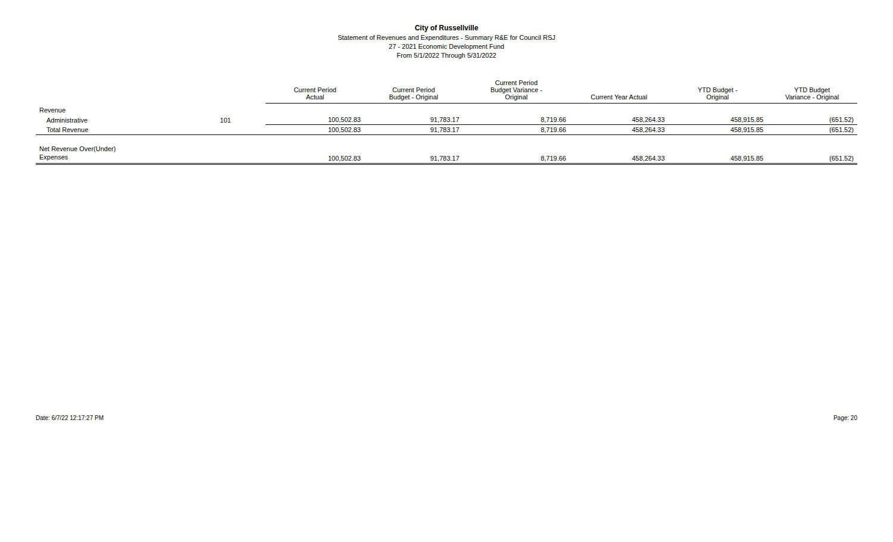City of Russellville
Statement of Revenues and Expenditures - Summary R&E for Council RSJ
27 - 2021 Economic Development Fund
From 5/1/2022 Through 5/31/2022
| | | Current Period Actual | Current Period Budget - Original | Current Period Budget Variance - Original | Current Year Actual | YTD Budget - Original | YTD Budget Variance - Original |
| --- | --- | --- | --- | --- | --- | --- | --- |
| Revenue | | | | | | | |
| Administrative | 101 | 100,502.83 | 91,783.17 | 8,719.66 | 458,264.33 | 458,915.85 | (651.52) |
| Total Revenue | | 100,502.83 | 91,783.17 | 8,719.66 | 458,264.33 | 458,915.85 | (651.52) |
| Net Revenue Over(Under) Expenses | | 100,502.83 | 91,783.17 | 8,719.66 | 458,264.33 | 458,915.85 | (651.52) |
Date: 6/7/22 12:17:27 PM
Page: 20